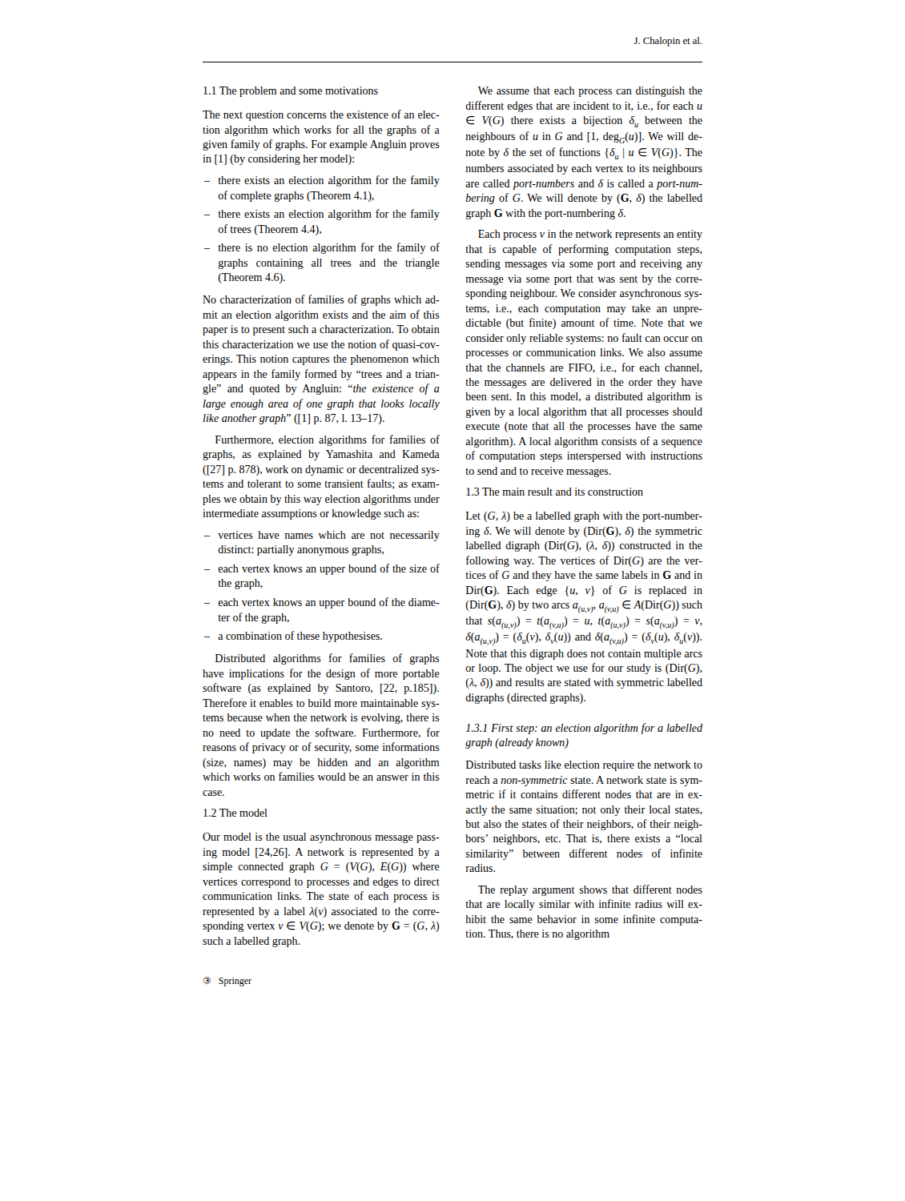J. Chalopin et al.
1.1 The problem and some motivations
The next question concerns the existence of an election algorithm which works for all the graphs of a given family of graphs. For example Angluin proves in [1] (by considering her model):
there exists an election algorithm for the family of complete graphs (Theorem 4.1),
there exists an election algorithm for the family of trees (Theorem 4.4),
there is no election algorithm for the family of graphs containing all trees and the triangle (Theorem 4.6).
No characterization of families of graphs which admit an election algorithm exists and the aim of this paper is to present such a characterization. To obtain this characterization we use the notion of quasi-coverings. This notion captures the phenomenon which appears in the family formed by “trees and a triangle” and quoted by Angluin: “the existence of a large enough area of one graph that looks locally like another graph” ([1] p. 87, l. 13–17).
Furthermore, election algorithms for families of graphs, as explained by Yamashita and Kameda ([27] p. 878), work on dynamic or decentralized systems and tolerant to some transient faults; as examples we obtain by this way election algorithms under intermediate assumptions or knowledge such as:
vertices have names which are not necessarily distinct: partially anonymous graphs,
each vertex knows an upper bound of the size of the graph,
each vertex knows an upper bound of the diameter of the graph,
a combination of these hypothesises.
Distributed algorithms for families of graphs have implications for the design of more portable software (as explained by Santoro, [22, p.185]). Therefore it enables to build more maintainable systems because when the network is evolving, there is no need to update the software. Furthermore, for reasons of privacy or of security, some informations (size, names) may be hidden and an algorithm which works on families would be an answer in this case.
1.2 The model
Our model is the usual asynchronous message passing model [24,26]. A network is represented by a simple connected graph G = (V(G), E(G)) where vertices correspond to processes and edges to direct communication links. The state of each process is represented by a label λ(v) associated to the corresponding vertex v ∈ V(G); we denote by G = (G, λ) such a labelled graph.
We assume that each process can distinguish the different edges that are incident to it, i.e., for each u ∈ V(G) there exists a bijection δu between the neighbours of u in G and [1, degG(u)]. We will denote by δ the set of functions {δu | u ∈ V(G)}. The numbers associated by each vertex to its neighbours are called port-numbers and δ is called a port-numbering of G. We will denote by (G, δ) the labelled graph G with the port-numbering δ.
Each process v in the network represents an entity that is capable of performing computation steps, sending messages via some port and receiving any message via some port that was sent by the corresponding neighbour. We consider asynchronous systems, i.e., each computation may take an unpredictable (but finite) amount of time. Note that we consider only reliable systems: no fault can occur on processes or communication links. We also assume that the channels are FIFO, i.e., for each channel, the messages are delivered in the order they have been sent. In this model, a distributed algorithm is given by a local algorithm that all processes should execute (note that all the processes have the same algorithm). A local algorithm consists of a sequence of computation steps interspersed with instructions to send and to receive messages.
1.3 The main result and its construction
Let (G, λ) be a labelled graph with the port-numbering δ. We will denote by (Dir(G), δ) the symmetric labelled digraph (Dir(G), (λ, δ)) constructed in the following way. The vertices of Dir(G) are the vertices of G and they have the same labels in G and in Dir(G). Each edge {u, v} of G is replaced in (Dir(G), δ) by two arcs a(u,v), a(v,u) ∈ A(Dir(G)) such that s(a(u,v)) = t(a(v,u)) = u, t(a(u,v)) = s(a(v,u)) = v, δ(a(u,v)) = (δu(v), δv(u)) and δ(a(v,u)) = (δv(u), δu(v)). Note that this digraph does not contain multiple arcs or loop. The object we use for our study is (Dir(G), (λ, δ)) and results are stated with symmetric labelled digraphs (directed graphs).
1.3.1 First step: an election algorithm for a labelled graph (already known)
Distributed tasks like election require the network to reach a non-symmetric state. A network state is symmetric if it contains different nodes that are in exactly the same situation; not only their local states, but also the states of their neighbors, of their neighbors’ neighbors, etc. That is, there exists a “local similarity” between different nodes of infinite radius.
The replay argument shows that different nodes that are locally similar with infinite radius will exhibit the same behavior in some infinite computation. Thus, there is no algorithm
③ Springer